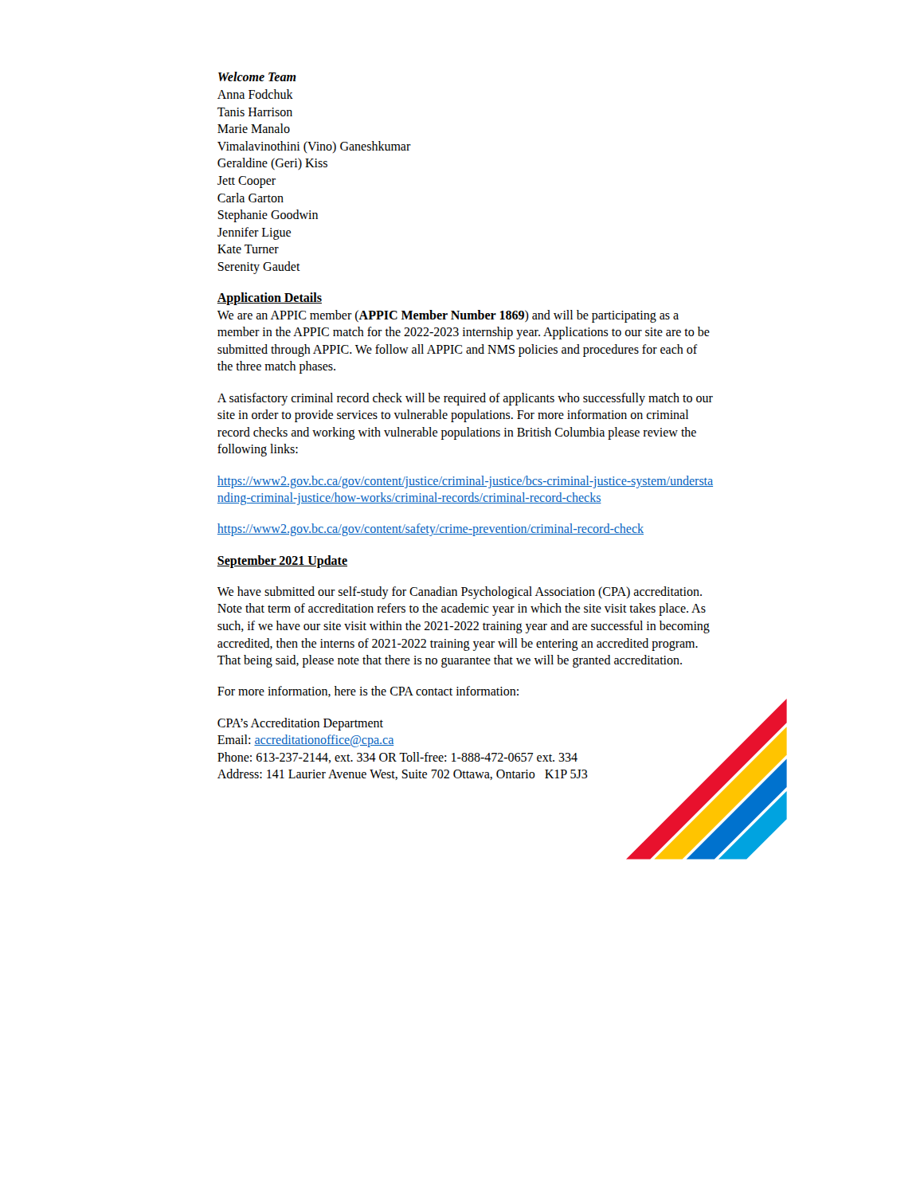Welcome Team
Anna Fodchuk
Tanis Harrison
Marie Manalo
Vimalavinothini (Vino) Ganeshkumar
Geraldine (Geri) Kiss
Jett Cooper
Carla Garton
Stephanie Goodwin
Jennifer Ligue
Kate Turner
Serenity Gaudet
Application Details
We are an APPIC member (APPIC Member Number 1869) and will be participating as a member in the APPIC match for the 2022-2023 internship year. Applications to our site are to be submitted through APPIC. We follow all APPIC and NMS policies and procedures for each of the three match phases.
A satisfactory criminal record check will be required of applicants who successfully match to our site in order to provide services to vulnerable populations. For more information on criminal record checks and working with vulnerable populations in British Columbia please review the following links:
https://www2.gov.bc.ca/gov/content/justice/criminal-justice/bcs-criminal-justice-system/understanding-criminal-justice/how-works/criminal-records/criminal-record-checks
https://www2.gov.bc.ca/gov/content/safety/crime-prevention/criminal-record-check
September 2021 Update
We have submitted our self-study for Canadian Psychological Association (CPA) accreditation. Note that term of accreditation refers to the academic year in which the site visit takes place. As such, if we have our site visit within the 2021-2022 training year and are successful in becoming accredited, then the interns of 2021-2022 training year will be entering an accredited program. That being said, please note that there is no guarantee that we will be granted accreditation.
For more information, here is the CPA contact information:
CPA’s Accreditation Department
Email: accreditationoffice@cpa.ca
Phone: 613-237-2144, ext. 334 OR Toll-free: 1-888-472-0657 ext. 334
Address: 141 Laurier Avenue West, Suite 702 Ottawa, Ontario K1P 5J3